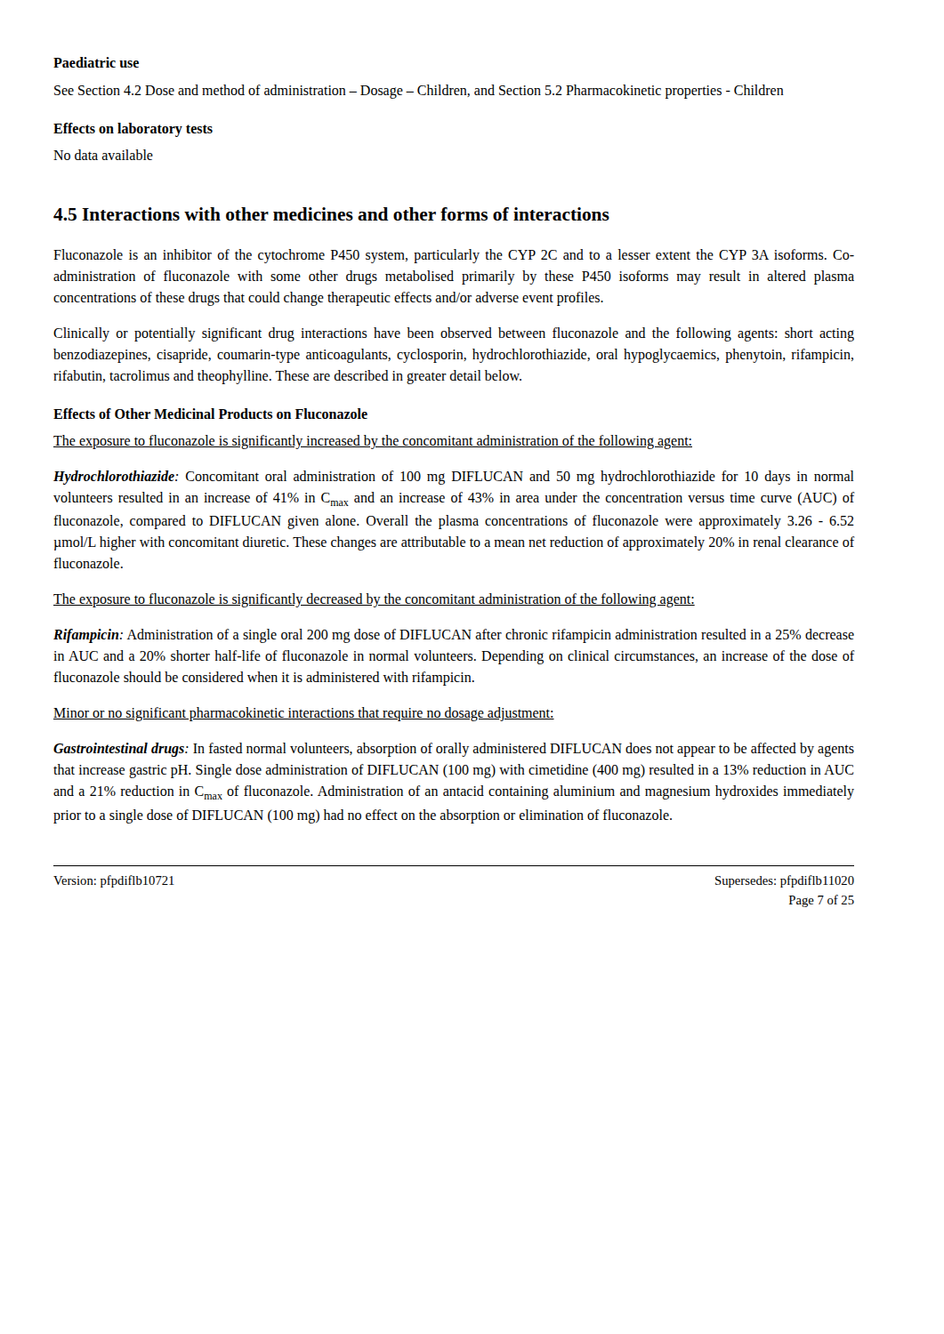Paediatric use
See Section 4.2 Dose and method of administration – Dosage – Children, and Section 5.2 Pharmacokinetic properties - Children
Effects on laboratory tests
No data available
4.5 Interactions with other medicines and other forms of interactions
Fluconazole is an inhibitor of the cytochrome P450 system, particularly the CYP 2C and to a lesser extent the CYP 3A isoforms. Co-administration of fluconazole with some other drugs metabolised primarily by these P450 isoforms may result in altered plasma concentrations of these drugs that could change therapeutic effects and/or adverse event profiles.
Clinically or potentially significant drug interactions have been observed between fluconazole and the following agents: short acting benzodiazepines, cisapride, coumarin-type anticoagulants, cyclosporin, hydrochlorothiazide, oral hypoglycaemics, phenytoin, rifampicin, rifabutin, tacrolimus and theophylline. These are described in greater detail below.
Effects of Other Medicinal Products on Fluconazole
The exposure to fluconazole is significantly increased by the concomitant administration of the following agent:
Hydrochlorothiazide: Concomitant oral administration of 100 mg DIFLUCAN and 50 mg hydrochlorothiazide for 10 days in normal volunteers resulted in an increase of 41% in Cmax and an increase of 43% in area under the concentration versus time curve (AUC) of fluconazole, compared to DIFLUCAN given alone. Overall the plasma concentrations of fluconazole were approximately 3.26 - 6.52 µmol/L higher with concomitant diuretic. These changes are attributable to a mean net reduction of approximately 20% in renal clearance of fluconazole.
The exposure to fluconazole is significantly decreased by the concomitant administration of the following agent:
Rifampicin: Administration of a single oral 200 mg dose of DIFLUCAN after chronic rifampicin administration resulted in a 25% decrease in AUC and a 20% shorter half-life of fluconazole in normal volunteers. Depending on clinical circumstances, an increase of the dose of fluconazole should be considered when it is administered with rifampicin.
Minor or no significant pharmacokinetic interactions that require no dosage adjustment:
Gastrointestinal drugs: In fasted normal volunteers, absorption of orally administered DIFLUCAN does not appear to be affected by agents that increase gastric pH. Single dose administration of DIFLUCAN (100 mg) with cimetidine (400 mg) resulted in a 13% reduction in AUC and a 21% reduction in Cmax of fluconazole. Administration of an antacid containing aluminium and magnesium hydroxides immediately prior to a single dose of DIFLUCAN (100 mg) had no effect on the absorption or elimination of fluconazole.
Version: pfpdiflb10721
Supersedes: pfpdiflb11020
Page 7 of 25